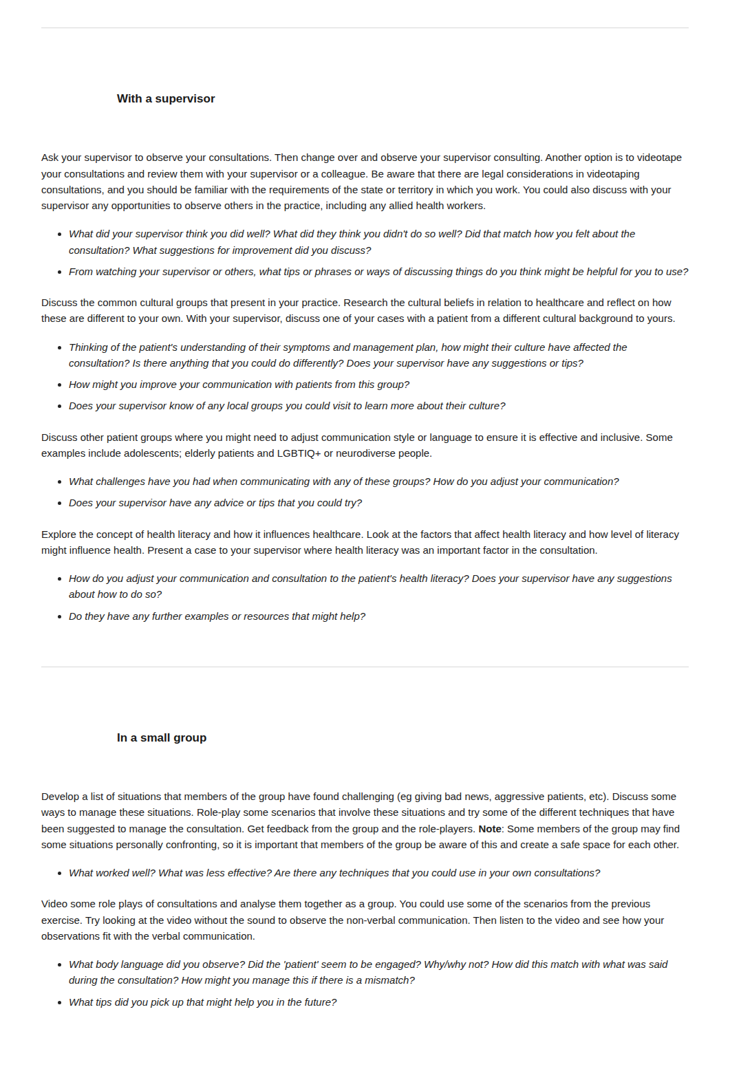With a supervisor
Ask your supervisor to observe your consultations. Then change over and observe your supervisor consulting. Another option is to videotape your consultations and review them with your supervisor or a colleague. Be aware that there are legal considerations in videotaping consultations, and you should be familiar with the requirements of the state or territory in which you work. You could also discuss with your supervisor any opportunities to observe others in the practice, including any allied health workers.
What did your supervisor think you did well? What did they think you didn't do so well? Did that match how you felt about the consultation? What suggestions for improvement did you discuss?
From watching your supervisor or others, what tips or phrases or ways of discussing things do you think might be helpful for you to use?
Discuss the common cultural groups that present in your practice. Research the cultural beliefs in relation to healthcare and reflect on how these are different to your own. With your supervisor, discuss one of your cases with a patient from a different cultural background to yours.
Thinking of the patient's understanding of their symptoms and management plan, how might their culture have affected the consultation? Is there anything that you could do differently? Does your supervisor have any suggestions or tips?
How might you improve your communication with patients from this group?
Does your supervisor know of any local groups you could visit to learn more about their culture?
Discuss other patient groups where you might need to adjust communication style or language to ensure it is effective and inclusive. Some examples include adolescents; elderly patients and LGBTIQ+ or neurodiverse people.
What challenges have you had when communicating with any of these groups? How do you adjust your communication?
Does your supervisor have any advice or tips that you could try?
Explore the concept of health literacy and how it influences healthcare. Look at the factors that affect health literacy and how level of literacy might influence health. Present a case to your supervisor where health literacy was an important factor in the consultation.
How do you adjust your communication and consultation to the patient's health literacy? Does your supervisor have any suggestions about how to do so?
Do they have any further examples or resources that might help?
In a small group
Develop a list of situations that members of the group have found challenging (eg giving bad news, aggressive patients, etc). Discuss some ways to manage these situations. Role-play some scenarios that involve these situations and try some of the different techniques that have been suggested to manage the consultation. Get feedback from the group and the role-players. Note: Some members of the group may find some situations personally confronting, so it is important that members of the group be aware of this and create a safe space for each other.
What worked well? What was less effective? Are there any techniques that you could use in your own consultations?
Video some role plays of consultations and analyse them together as a group. You could use some of the scenarios from the previous exercise. Try looking at the video without the sound to observe the non-verbal communication. Then listen to the video and see how your observations fit with the verbal communication.
What body language did you observe? Did the 'patient' seem to be engaged? Why/why not? How did this match with what was said during the consultation? How might you manage this if there is a mismatch?
What tips did you pick up that might help you in the future?